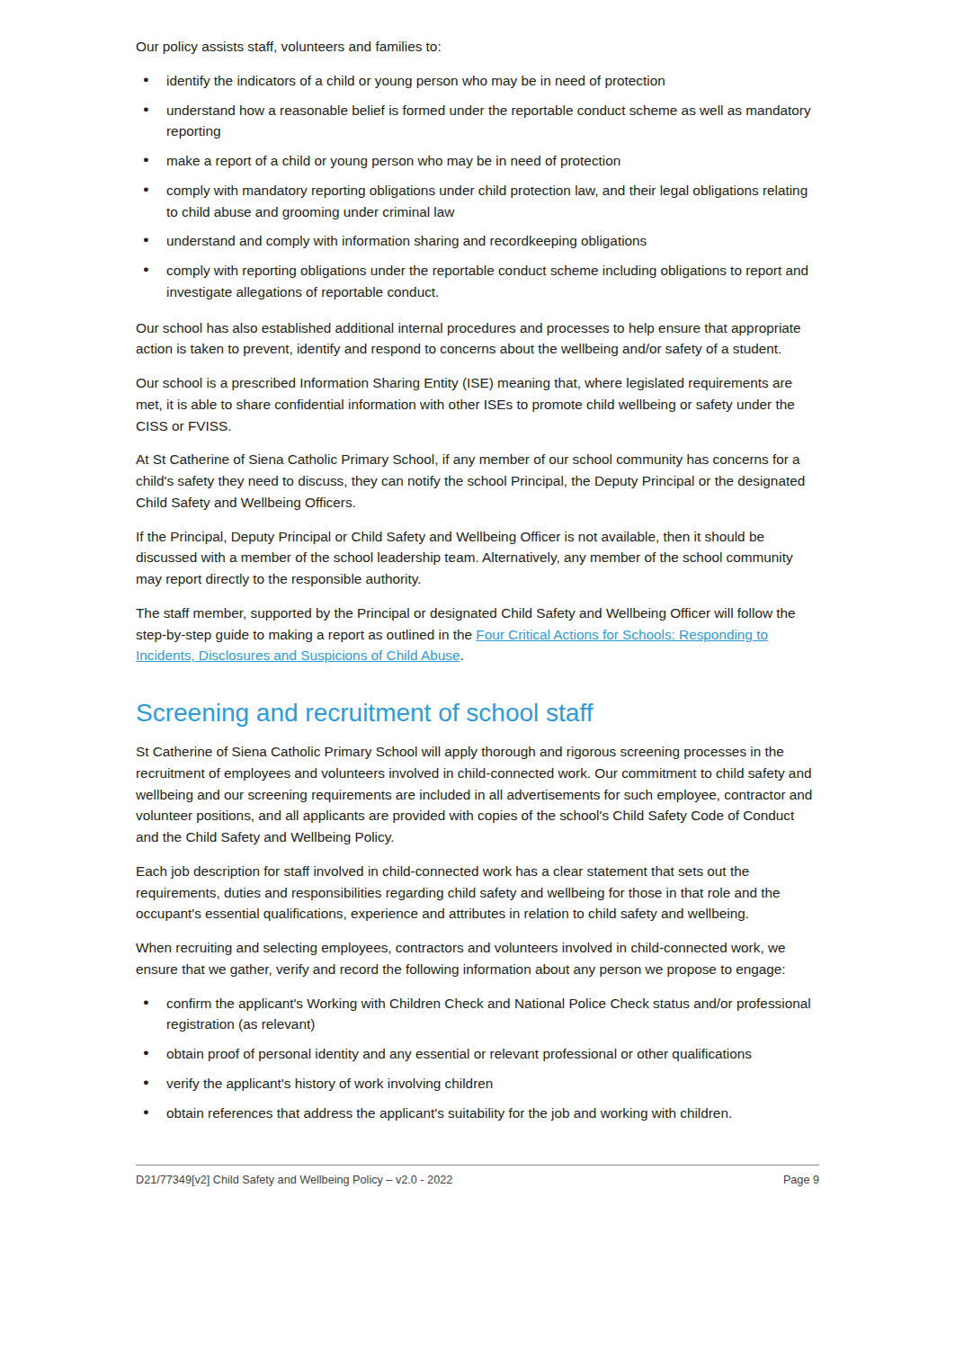Our policy assists staff, volunteers and families to:
identify the indicators of a child or young person who may be in need of protection
understand how a reasonable belief is formed under the reportable conduct scheme as well as mandatory reporting
make a report of a child or young person who may be in need of protection
comply with mandatory reporting obligations under child protection law, and their legal obligations relating to child abuse and grooming under criminal law
understand and comply with information sharing and recordkeeping obligations
comply with reporting obligations under the reportable conduct scheme including obligations to report and investigate allegations of reportable conduct.
Our school has also established additional internal procedures and processes to help ensure that appropriate action is taken to prevent, identify and respond to concerns about the wellbeing and/or safety of a student.
Our school is a prescribed Information Sharing Entity (ISE) meaning that, where legislated requirements are met, it is able to share confidential information with other ISEs to promote child wellbeing or safety under the CISS or FVISS.
At St Catherine of Siena Catholic Primary School, if any member of our school community has concerns for a child's safety they need to discuss, they can notify the school Principal, the Deputy Principal or the designated Child Safety and Wellbeing Officers.
If the Principal, Deputy Principal or Child Safety and Wellbeing Officer is not available, then it should be discussed with a member of the school leadership team. Alternatively, any member of the school community may report directly to the responsible authority.
The staff member, supported by the Principal or designated Child Safety and Wellbeing Officer will follow the step-by-step guide to making a report as outlined in the Four Critical Actions for Schools: Responding to Incidents, Disclosures and Suspicions of Child Abuse.
Screening and recruitment of school staff
St Catherine of Siena Catholic Primary School will apply thorough and rigorous screening processes in the recruitment of employees and volunteers involved in child-connected work. Our commitment to child safety and wellbeing and our screening requirements are included in all advertisements for such employee, contractor and volunteer positions, and all applicants are provided with copies of the school's Child Safety Code of Conduct and the Child Safety and Wellbeing Policy.
Each job description for staff involved in child-connected work has a clear statement that sets out the requirements, duties and responsibilities regarding child safety and wellbeing for those in that role and the occupant's essential qualifications, experience and attributes in relation to child safety and wellbeing.
When recruiting and selecting employees, contractors and volunteers involved in child-connected work, we ensure that we gather, verify and record the following information about any person we propose to engage:
confirm the applicant's Working with Children Check and National Police Check status and/or professional registration (as relevant)
obtain proof of personal identity and any essential or relevant professional or other qualifications
verify the applicant's history of work involving children
obtain references that address the applicant's suitability for the job and working with children.
D21/77349[v2] Child Safety and Wellbeing Policy – v2.0 - 2022 Page 9